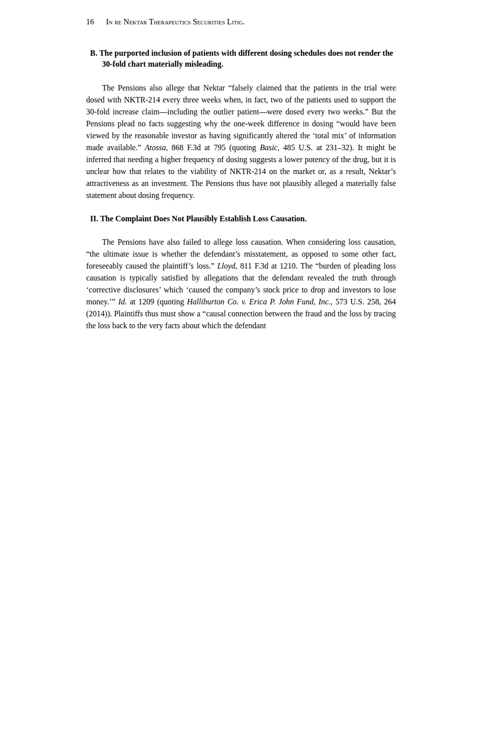16 In re Nektar Therapeutics Securities Litig.
B. The purported inclusion of patients with different dosing schedules does not render the 30-fold chart materially misleading.
The Pensions also allege that Nektar “falsely claimed that the patients in the trial were dosed with NKTR-214 every three weeks when, in fact, two of the patients used to support the 30-fold increase claim—including the outlier patient—were dosed every two weeks.” But the Pensions plead no facts suggesting why the one-week difference in dosing “would have been viewed by the reasonable investor as having significantly altered the ‘total mix’ of information made available.” Atossa, 868 F.3d at 795 (quoting Basic, 485 U.S. at 231–32). It might be inferred that needing a higher frequency of dosing suggests a lower potency of the drug, but it is unclear how that relates to the viability of NKTR-214 on the market or, as a result, Nektar’s attractiveness as an investment. The Pensions thus have not plausibly alleged a materially false statement about dosing frequency.
II. The Complaint Does Not Plausibly Establish Loss Causation.
The Pensions have also failed to allege loss causation. When considering loss causation, “the ultimate issue is whether the defendant’s misstatement, as opposed to some other fact, foreseeably caused the plaintiff’s loss.” Lloyd, 811 F.3d at 1210. The “burden of pleading loss causation is typically satisfied by allegations that the defendant revealed the truth through ‘corrective disclosures’ which ‘caused the company’s stock price to drop and investors to lose money.’” Id. at 1209 (quoting Halliburton Co. v. Erica P. John Fund, Inc., 573 U.S. 258, 264 (2014)). Plaintiffs thus must show a “causal connection between the fraud and the loss by tracing the loss back to the very facts about which the defendant